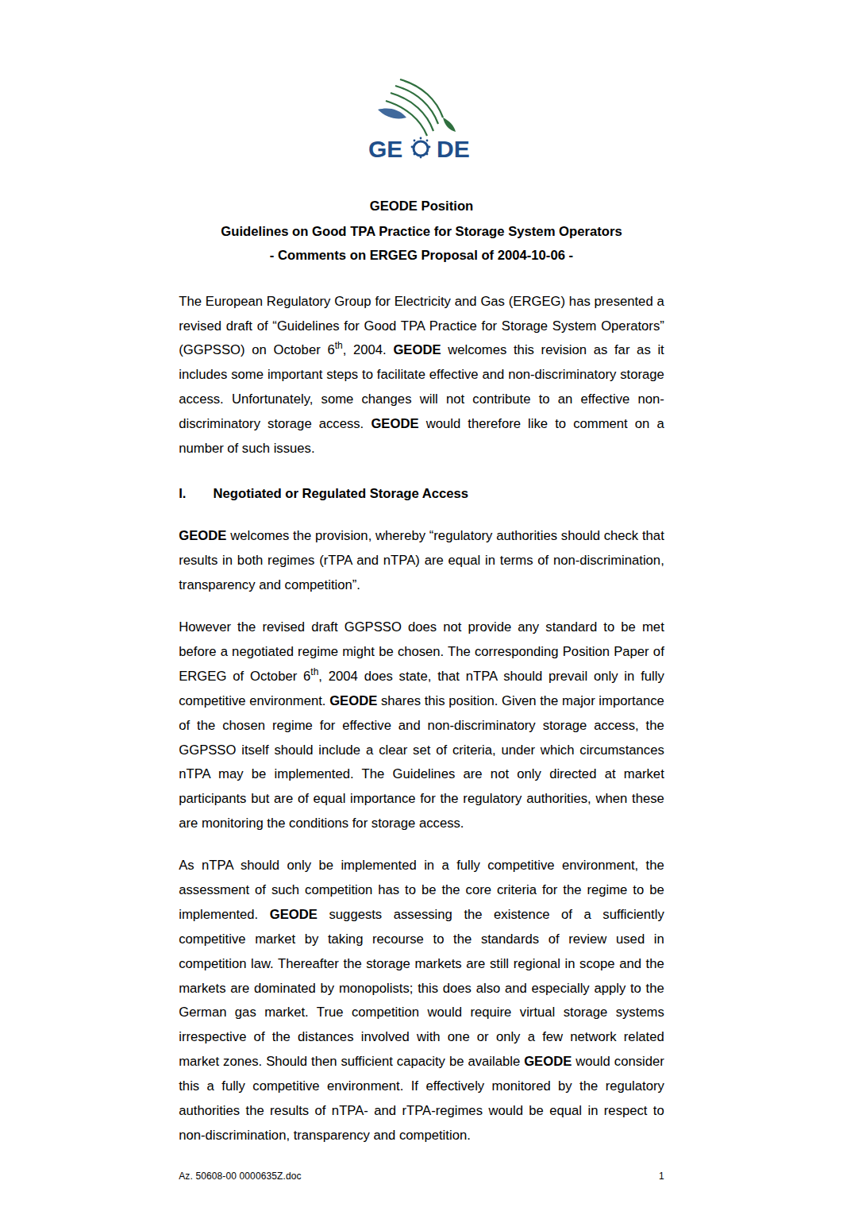GE DE
GEODE Position
Guidelines on Good TPA Practice for Storage System Operators
- Comments on ERGEG Proposal of 2004-10-06 -
The European Regulatory Group for Electricity and Gas (ERGEG) has presented a revised draft of “Guidelines for Good TPA Practice for Storage System Operators” (GGPSSO) on October 6th, 2004. GEODE welcomes this revision as far as it includes some important steps to facilitate effective and non-discriminatory storage access. Unfortunately, some changes will not contribute to an effective non-discriminatory storage access. GEODE would therefore like to comment on a number of such issues.
I. Negotiated or Regulated Storage Access
GEODE welcomes the provision, whereby “regulatory authorities should check that results in both regimes (rTPA and nTPA) are equal in terms of non-discrimination, transparency and competition”.
However the revised draft GGPSSO does not provide any standard to be met before a negotiated regime might be chosen. The corresponding Position Paper of ERGEG of October 6th, 2004 does state, that nTPA should prevail only in fully competitive environment. GEODE shares this position. Given the major importance of the chosen regime for effective and non-discriminatory storage access, the GGPSSO itself should include a clear set of criteria, under which circumstances nTPA may be implemented. The Guidelines are not only directed at market participants but are of equal importance for the regulatory authorities, when these are monitoring the conditions for storage access.
As nTPA should only be implemented in a fully competitive environment, the assessment of such competition has to be the core criteria for the regime to be implemented. GEODE suggests assessing the existence of a sufficiently competitive market by taking recourse to the standards of review used in competition law. Thereafter the storage markets are still regional in scope and the markets are dominated by monopolists; this does also and especially apply to the German gas market. True competition would require virtual storage systems irrespective of the distances involved with one or only a few network related market zones. Should then sufficient capacity be available GEODE would consider this a fully competitive environment. If effectively monitored by the regulatory authorities the results of nTPA- and rTPA-regimes would be equal in respect to non-discrimination, transparency and competition.
Az. 50608-00 0000635Z.doc 1